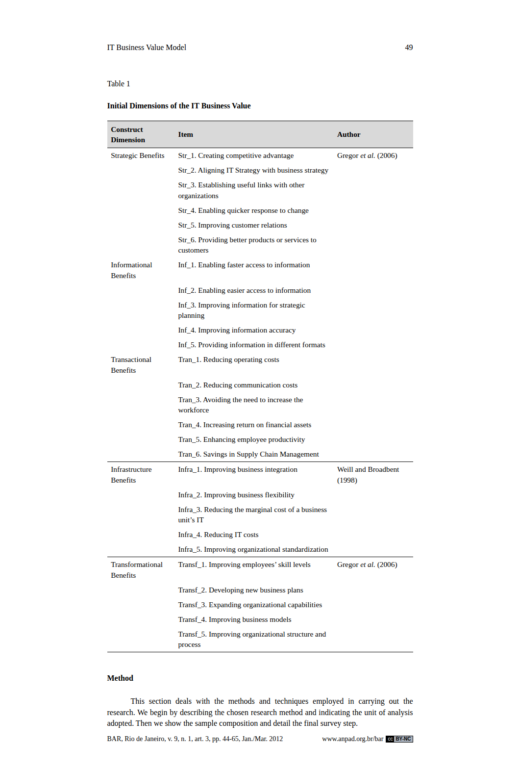IT Business Value Model 49
Table 1
Initial Dimensions of the IT Business Value
| Construct Dimension | Item | Author |
| --- | --- | --- |
| Strategic Benefits | Str_1. Creating competitive advantage | Gregor et al. (2006) |
| | Str_2. Aligning IT Strategy with business strategy | |
| | Str_3. Establishing useful links with other organizations | |
| | Str_4. Enabling quicker response to change | |
| | Str_5. Improving customer relations | |
| | Str_6. Providing better products or services to customers | |
| Informational Benefits | Inf_1. Enabling faster access to information | |
| | Inf_2. Enabling easier access to information | |
| | Inf_3. Improving information for strategic planning | |
| | Inf_4. Improving information accuracy | |
| | Inf_5. Providing information in different formats | |
| Transactional Benefits | Tran_1. Reducing operating costs | |
| | Tran_2. Reducing communication costs | |
| | Tran_3. Avoiding the need to increase the workforce | |
| | Tran_4. Increasing return on financial assets | |
| | Tran_5. Enhancing employee productivity | |
| | Tran_6. Savings in Supply Chain Management | |
| Infrastructure Benefits | Infra_1. Improving business integration | Weill and Broadbent (1998) |
| | Infra_2. Improving business flexibility | |
| | Infra_3. Reducing the marginal cost of a business unit’s IT | |
| | Infra_4. Reducing IT costs | |
| | Infra_5. Improving organizational standardization | |
| Transformational Benefits | Transf_1. Improving employees’ skill levels | Gregor et al. (2006) |
| | Transf_2. Developing new business plans | |
| | Transf_3. Expanding organizational capabilities | |
| | Transf_4. Improving business models | |
| | Transf_5. Improving organizational structure and process | |
Method
This section deals with the methods and techniques employed in carrying out the research. We begin by describing the chosen research method and indicating the unit of analysis adopted. Then we show the sample composition and detail the final survey step.
BAR, Rio de Janeiro, v. 9, n. 1, art. 3, pp. 44-65, Jan./Mar. 2012 www.anpad.org.br/bar cc BY-NC